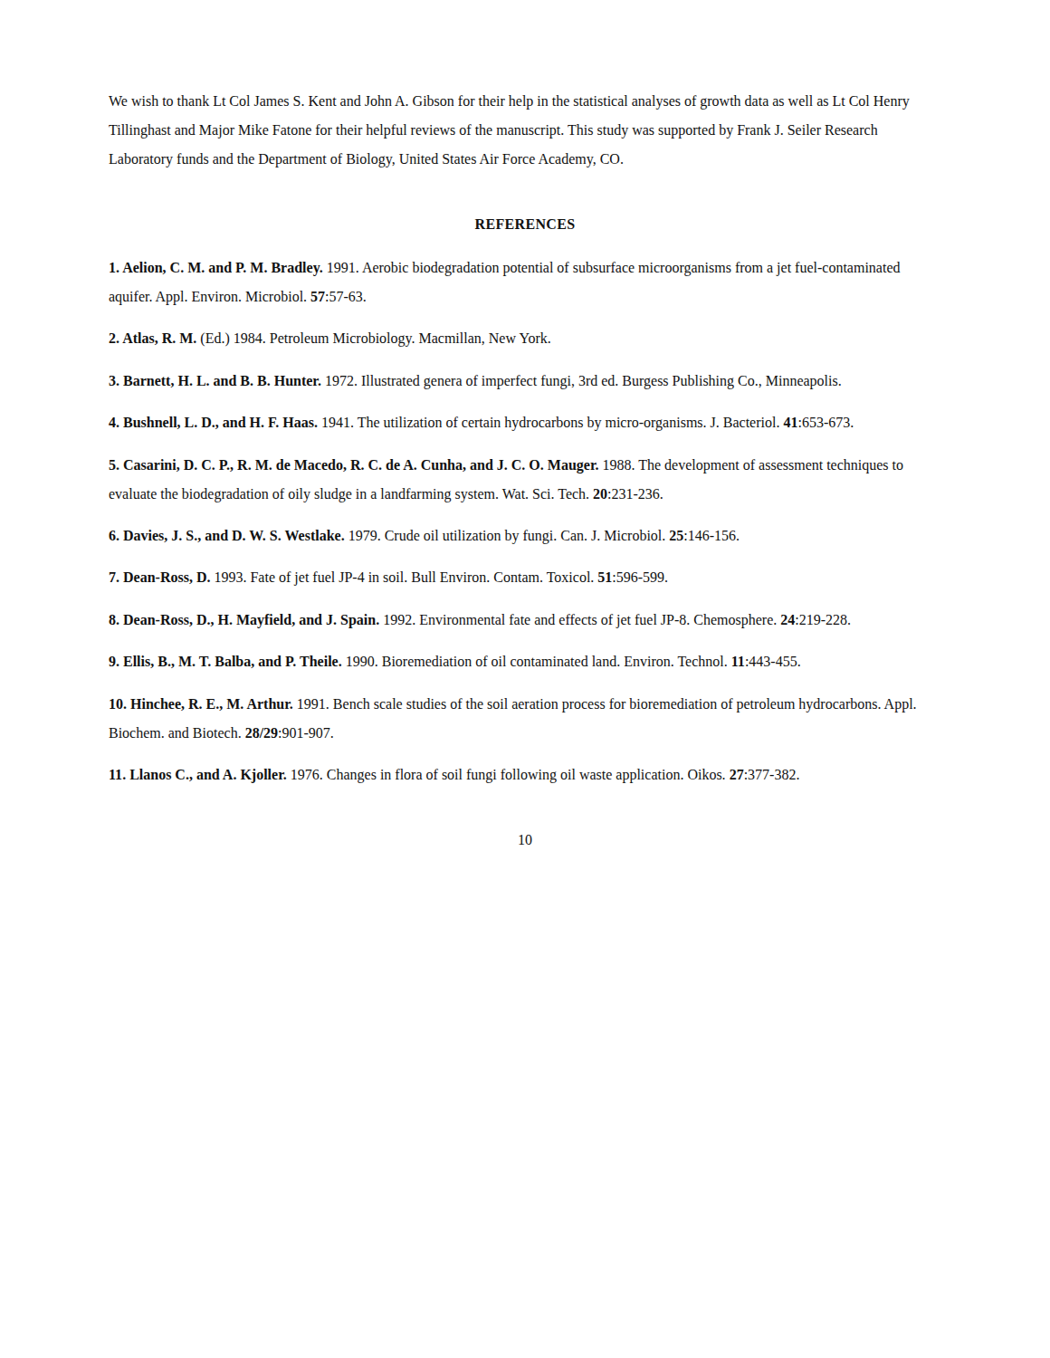We wish to thank Lt Col James S. Kent and John A. Gibson for their help in the statistical analyses of growth data as well as Lt Col Henry Tillinghast and Major Mike Fatone for their helpful reviews of the manuscript. This study was supported by Frank J. Seiler Research Laboratory funds and the Department of Biology, United States Air Force Academy, CO.
REFERENCES
Aelion, C. M. and P. M. Bradley. 1991. Aerobic biodegradation potential of subsurface microorganisms from a jet fuel-contaminated aquifer. Appl. Environ. Microbiol. 57:57-63.
Atlas, R. M. (Ed.) 1984. Petroleum Microbiology. Macmillan, New York.
Barnett, H. L. and B. B. Hunter. 1972. Illustrated genera of imperfect fungi, 3rd ed. Burgess Publishing Co., Minneapolis.
Bushnell, L. D., and H. F. Haas. 1941. The utilization of certain hydrocarbons by micro-organisms. J. Bacteriol. 41:653-673.
Casarini, D. C. P., R. M. de Macedo, R. C. de A. Cunha, and J. C. O. Mauger. 1988. The development of assessment techniques to evaluate the biodegradation of oily sludge in a landfarming system. Wat. Sci. Tech. 20:231-236.
Davies, J. S., and D. W. S. Westlake. 1979. Crude oil utilization by fungi. Can. J. Microbiol. 25:146-156.
Dean-Ross, D. 1993. Fate of jet fuel JP-4 in soil. Bull Environ. Contam. Toxicol. 51:596-599.
Dean-Ross, D., H. Mayfield, and J. Spain. 1992. Environmental fate and effects of jet fuel JP-8. Chemosphere. 24:219-228.
Ellis, B., M. T. Balba, and P. Theile. 1990. Bioremediation of oil contaminated land. Environ. Technol. 11:443-455.
Hinchee, R. E., M. Arthur. 1991. Bench scale studies of the soil aeration process for bioremediation of petroleum hydrocarbons. Appl. Biochem. and Biotech. 28/29:901-907.
Llanos C., and A. Kjoller. 1976. Changes in flora of soil fungi following oil waste application. Oikos. 27:377-382.
10